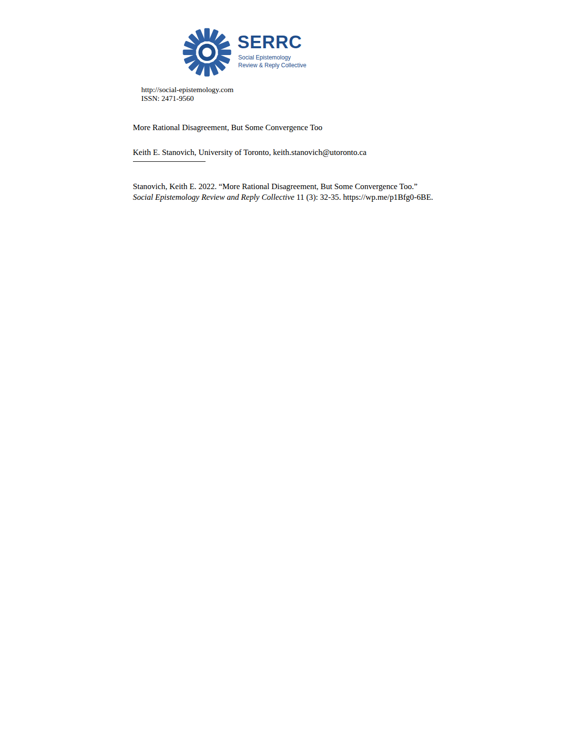SERRC — Social Epistemology Review & Reply Collective SERRC Social Epistemology Review & Reply Collective
http://social-epistemology.com
ISSN: 2471-9560
More Rational Disagreement, But Some Convergence Too
Keith E. Stanovich, University of Toronto, keith.stanovich@utoronto.ca
Stanovich, Keith E. 2022. “More Rational Disagreement, But Some Convergence Too.” Social Epistemology Review and Reply Collective 11 (3): 32-35. https://wp.me/p1Bfg0-6BE.